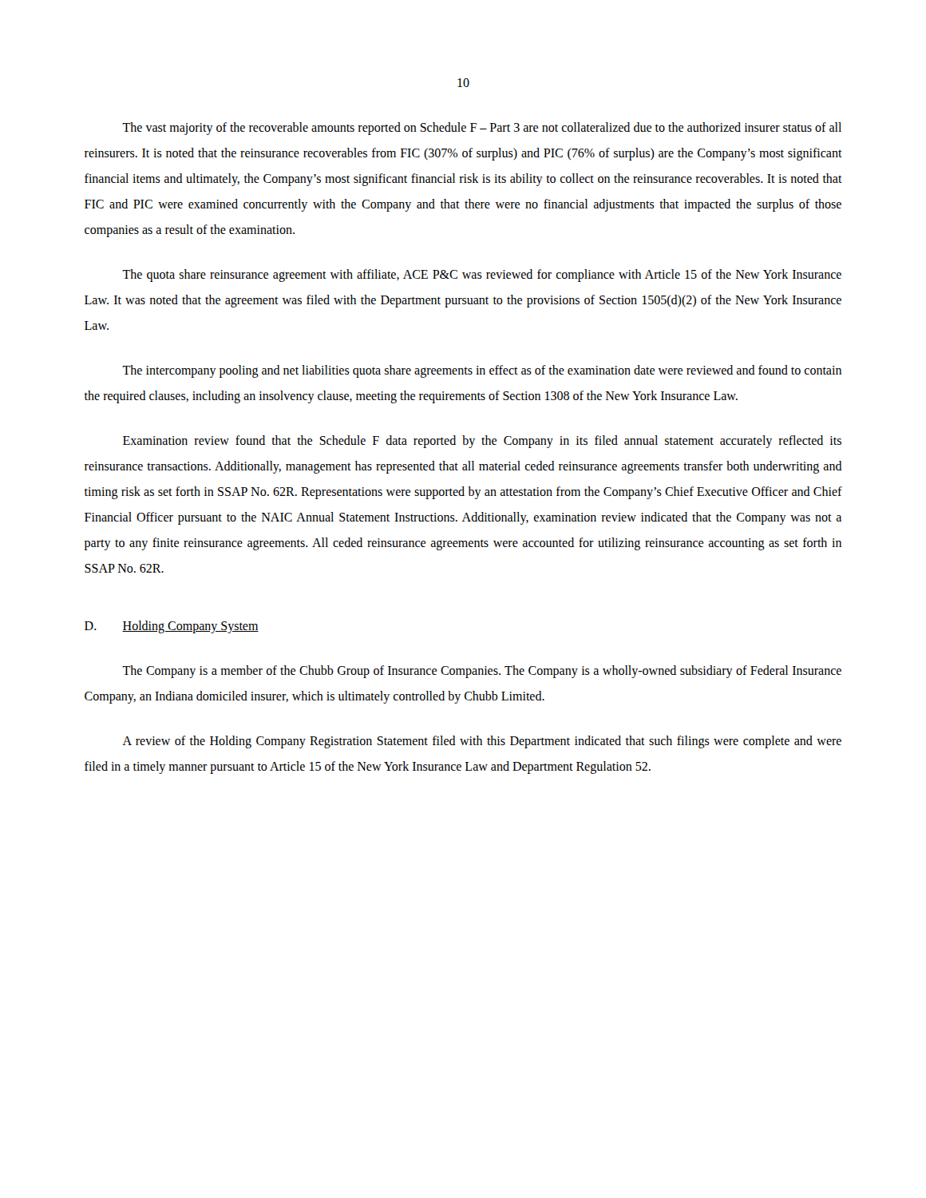10
The vast majority of the recoverable amounts reported on Schedule F – Part 3 are not collateralized due to the authorized insurer status of all reinsurers. It is noted that the reinsurance recoverables from FIC (307% of surplus) and PIC (76% of surplus) are the Company’s most significant financial items and ultimately, the Company’s most significant financial risk is its ability to collect on the reinsurance recoverables. It is noted that FIC and PIC were examined concurrently with the Company and that there were no financial adjustments that impacted the surplus of those companies as a result of the examination.
The quota share reinsurance agreement with affiliate, ACE P&C was reviewed for compliance with Article 15 of the New York Insurance Law. It was noted that the agreement was filed with the Department pursuant to the provisions of Section 1505(d)(2) of the New York Insurance Law.
The intercompany pooling and net liabilities quota share agreements in effect as of the examination date were reviewed and found to contain the required clauses, including an insolvency clause, meeting the requirements of Section 1308 of the New York Insurance Law.
Examination review found that the Schedule F data reported by the Company in its filed annual statement accurately reflected its reinsurance transactions. Additionally, management has represented that all material ceded reinsurance agreements transfer both underwriting and timing risk as set forth in SSAP No. 62R. Representations were supported by an attestation from the Company’s Chief Executive Officer and Chief Financial Officer pursuant to the NAIC Annual Statement Instructions. Additionally, examination review indicated that the Company was not a party to any finite reinsurance agreements. All ceded reinsurance agreements were accounted for utilizing reinsurance accounting as set forth in SSAP No. 62R.
D. Holding Company System
The Company is a member of the Chubb Group of Insurance Companies. The Company is a wholly-owned subsidiary of Federal Insurance Company, an Indiana domiciled insurer, which is ultimately controlled by Chubb Limited.
A review of the Holding Company Registration Statement filed with this Department indicated that such filings were complete and were filed in a timely manner pursuant to Article 15 of the New York Insurance Law and Department Regulation 52.